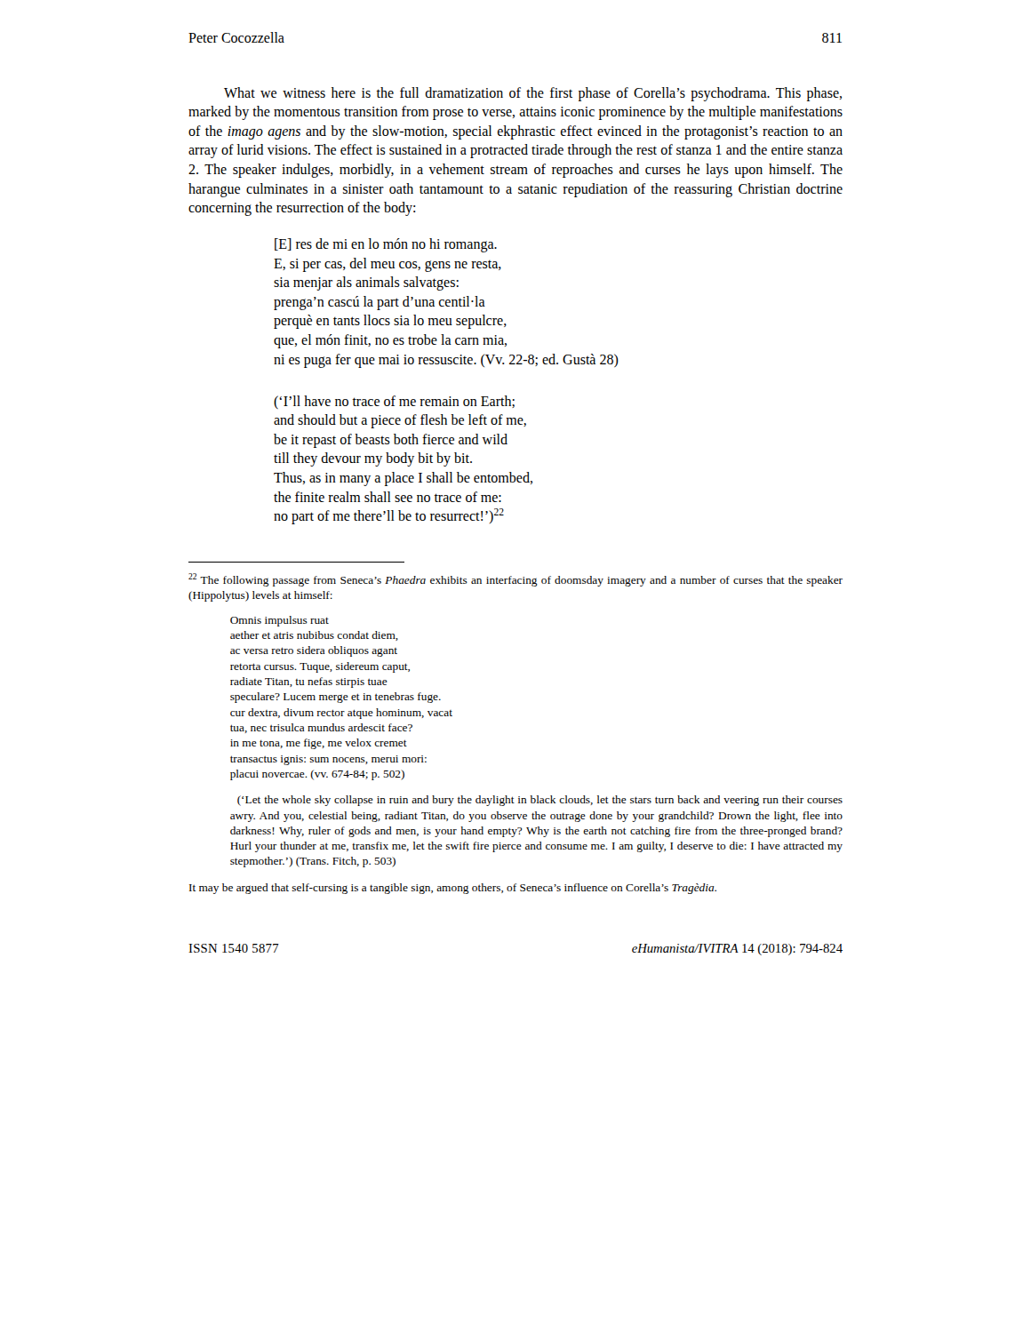Peter Cocozzella 811
What we witness here is the full dramatization of the first phase of Corella’s psychodrama. This phase, marked by the momentous transition from prose to verse, attains iconic prominence by the multiple manifestations of the imago agens and by the slow-motion, special ekphrastic effect evinced in the protagonist’s reaction to an array of lurid visions. The effect is sustained in a protracted tirade through the rest of stanza 1 and the entire stanza 2. The speaker indulges, morbidly, in a vehement stream of reproaches and curses he lays upon himself. The harangue culminates in a sinister oath tantamount to a satanic repudiation of the reassuring Christian doctrine concerning the resurrection of the body:
[E] res de mi en lo món no hi romanga.
E, si per cas, del meu cos, gens ne resta,
sia menjar als animals salvatges:
prenga’n cascú la part d’una centil·la
perquè en tants llocs sia lo meu sepulcre,
que, el món finit, no es trobe la carn mia,
ni es puga fer que mai io ressuscite. (Vv. 22-8; ed. Gustà 28)
(‘I’ll have no trace of me remain on Earth;
and should but a piece of flesh be left of me,
be it repast of beasts both fierce and wild
till they devour my body bit by bit.
Thus, as in many a place I shall be entombed,
the finite realm shall see no trace of me:
no part of me there’ll be to resurrect!’)22
22 The following passage from Seneca’s Phaedra exhibits an interfacing of doomsday imagery and a number of curses that the speaker (Hippolytus) levels at himself:
Omnis impulsus ruat
aether et atris nubibus condat diem,
ac versa retro sidera obliquos agant
retorta cursus. Tuque, sidereum caput,
radiate Titan, tu nefas stirpis tuae
speculare? Lucem merge et in tenebras fuge.
cur dextra, divum rector atque hominum, vacat
tua, nec trisulca mundus ardescit face?
in me tona, me fige, me velox cremet
transactus ignis: sum nocens, merui mori:
placui novercae. (vv. 674-84; p. 502)
(‘Let the whole sky collapse in ruin and bury the daylight in black clouds, let the stars turn back and veering run their courses awry. And you, celestial being, radiant Titan, do you observe the outrage done by your grandchild? Drown the light, flee into darkness! Why, ruler of gods and men, is your hand empty? Why is the earth not catching fire from the three-pronged brand? Hurl your thunder at me, transfix me, let the swift fire pierce and consume me. I am guilty, I deserve to die: I have attracted my stepmother.’) (Trans. Fitch, p. 503)
It may be argued that self-cursing is a tangible sign, among others, of Seneca’s influence on Corella’s Tragèdia.
ISSN 1540 5877 eHumanista/IVITRA 14 (2018): 794-824